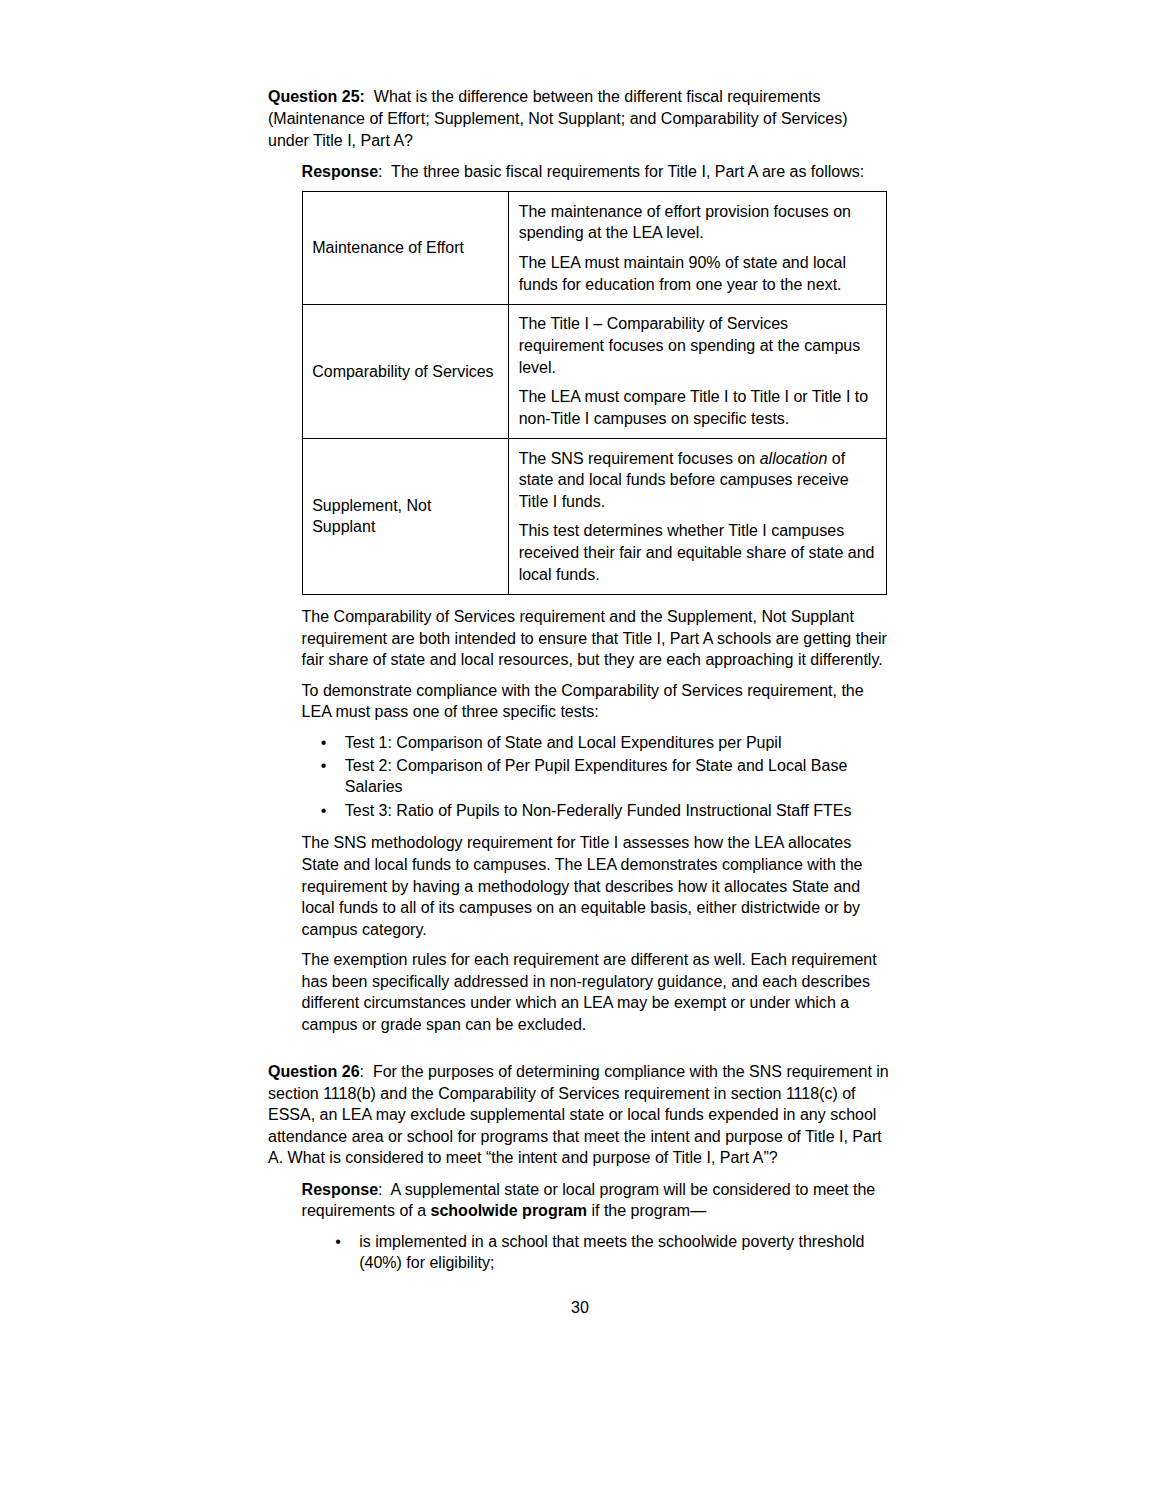Question 25: What is the difference between the different fiscal requirements (Maintenance of Effort; Supplement, Not Supplant; and Comparability of Services) under Title I, Part A?
Response: The three basic fiscal requirements for Title I, Part A are as follows:
| Maintenance of Effort | The maintenance of effort provision focuses on spending at the LEA level. The LEA must maintain 90% of state and local funds for education from one year to the next. |
| Comparability of Services | The Title I – Comparability of Services requirement focuses on spending at the campus level. The LEA must compare Title I to Title I or Title I to non-Title I campuses on specific tests. |
| Supplement, Not Supplant | The SNS requirement focuses on allocation of state and local funds before campuses receive Title I funds. This test determines whether Title I campuses received their fair and equitable share of state and local funds. |
The Comparability of Services requirement and the Supplement, Not Supplant requirement are both intended to ensure that Title I, Part A schools are getting their fair share of state and local resources, but they are each approaching it differently.
To demonstrate compliance with the Comparability of Services requirement, the LEA must pass one of three specific tests:
Test 1: Comparison of State and Local Expenditures per Pupil
Test 2: Comparison of Per Pupil Expenditures for State and Local Base Salaries
Test 3: Ratio of Pupils to Non-Federally Funded Instructional Staff FTEs
The SNS methodology requirement for Title I assesses how the LEA allocates State and local funds to campuses. The LEA demonstrates compliance with the requirement by having a methodology that describes how it allocates State and local funds to all of its campuses on an equitable basis, either districtwide or by campus category.
The exemption rules for each requirement are different as well. Each requirement has been specifically addressed in non-regulatory guidance, and each describes different circumstances under which an LEA may be exempt or under which a campus or grade span can be excluded.
Question 26: For the purposes of determining compliance with the SNS requirement in section 1118(b) and the Comparability of Services requirement in section 1118(c) of ESSA, an LEA may exclude supplemental state or local funds expended in any school attendance area or school for programs that meet the intent and purpose of Title I, Part A. What is considered to meet “the intent and purpose of Title I, Part A”?
Response: A supplemental state or local program will be considered to meet the requirements of a schoolwide program if the program—
is implemented in a school that meets the schoolwide poverty threshold (40%) for eligibility;
30